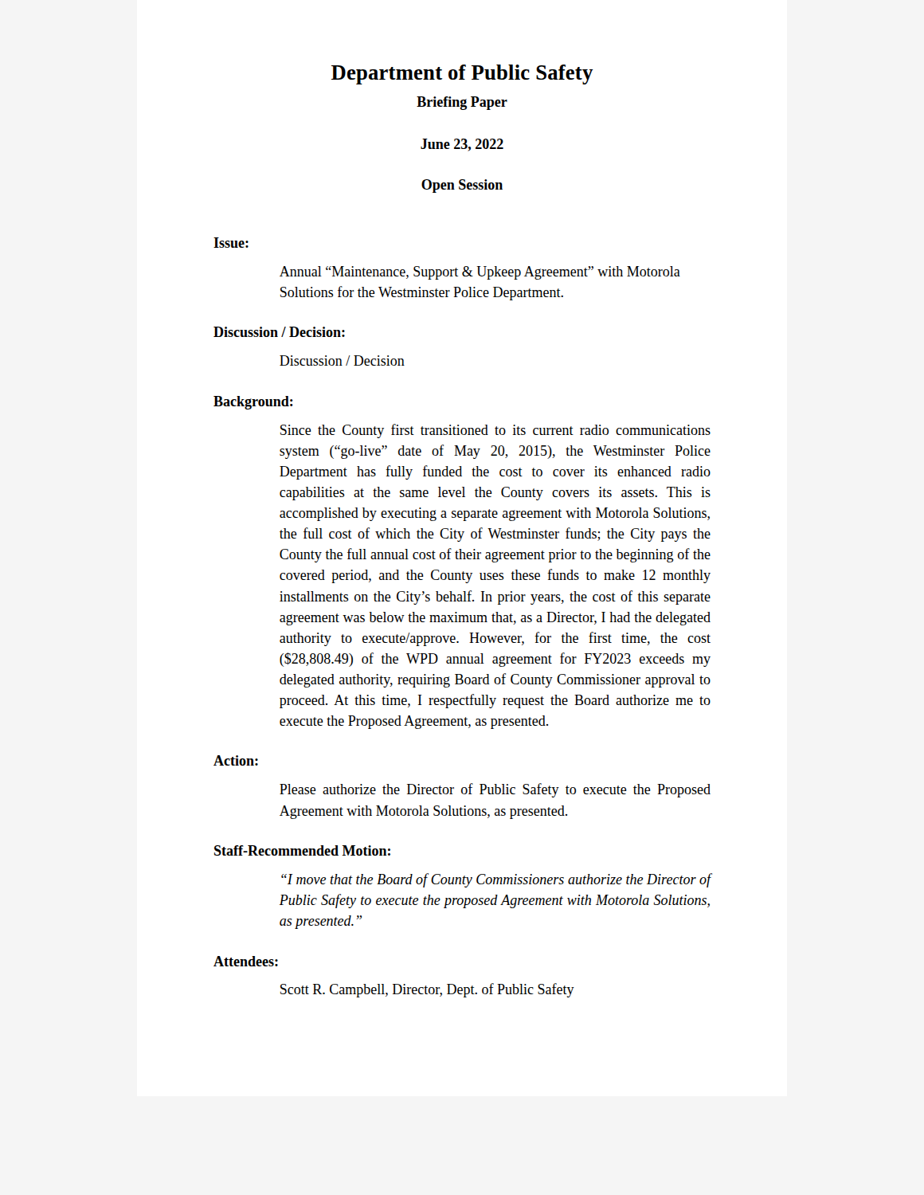Department of Public Safety
Briefing Paper
June 23, 2022
Open Session
Issue:
Annual “Maintenance, Support & Upkeep Agreement” with Motorola Solutions for the Westminster Police Department.
Discussion / Decision:
Discussion / Decision
Background:
Since the County first transitioned to its current radio communications system (“go-live” date of May 20, 2015), the Westminster Police Department has fully funded the cost to cover its enhanced radio capabilities at the same level the County covers its assets. This is accomplished by executing a separate agreement with Motorola Solutions, the full cost of which the City of Westminster funds; the City pays the County the full annual cost of their agreement prior to the beginning of the covered period, and the County uses these funds to make 12 monthly installments on the City’s behalf. In prior years, the cost of this separate agreement was below the maximum that, as a Director, I had the delegated authority to execute/approve. However, for the first time, the cost ($28,808.49) of the WPD annual agreement for FY2023 exceeds my delegated authority, requiring Board of County Commissioner approval to proceed. At this time, I respectfully request the Board authorize me to execute the Proposed Agreement, as presented.
Action:
Please authorize the Director of Public Safety to execute the Proposed Agreement with Motorola Solutions, as presented.
Staff-Recommended Motion:
“I move that the Board of County Commissioners authorize the Director of Public Safety to execute the proposed Agreement with Motorola Solutions, as presented.”
Attendees:
Scott R. Campbell, Director, Dept. of Public Safety